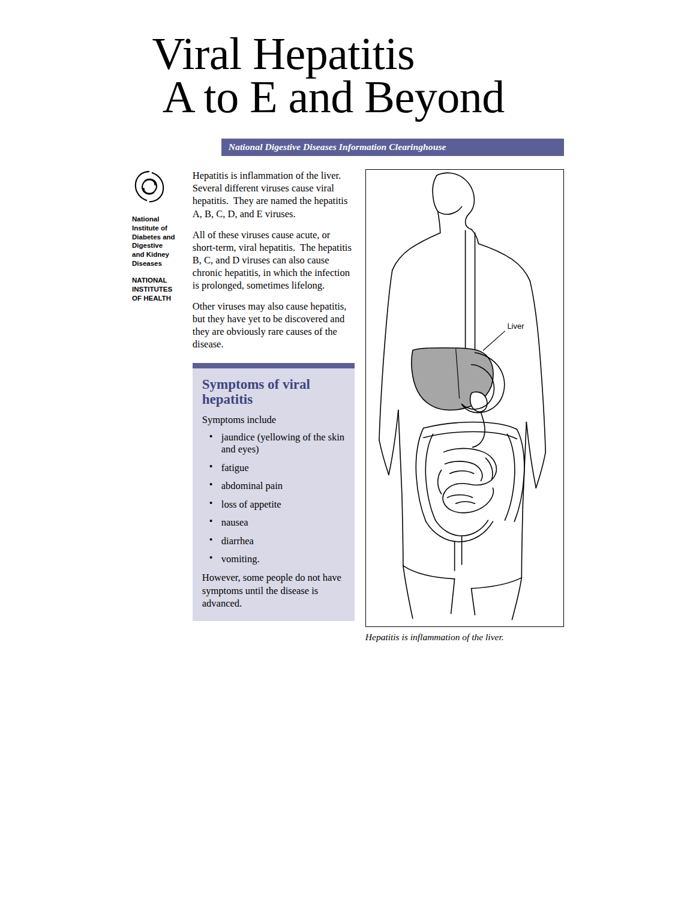Viral HepatitisA to E and Beyond
National Digestive Diseases Information Clearinghouse
National
Institute of
Diabetes and
Digestive
and Kidney
Diseases
NATIONAL
INSTITUTES
OF HEALTH
Hepatitis is inflammation of the liver. Several different viruses cause viral hepatitis. They are named the hepatitis A, B, C, D, and E viruses.
All of these viruses cause acute, or short-term, viral hepatitis. The hepatitis B, C, and D viruses can also cause chronic hepatitis, in which the infection is prolonged, sometimes lifelong.
Other viruses may also cause hepatitis, but they have yet to be discovered and they are obviously rare causes of the disease.
Symptoms of viral
hepatitis
Symptoms include
jaundice (yellowing of the skin and eyes)
fatigue
abdominal pain
loss of appetite
nausea
diarrhea
vomiting.
However, some people do not have symptoms until the disease is advanced.
Liver
Hepatitis is inflammation of the liver.